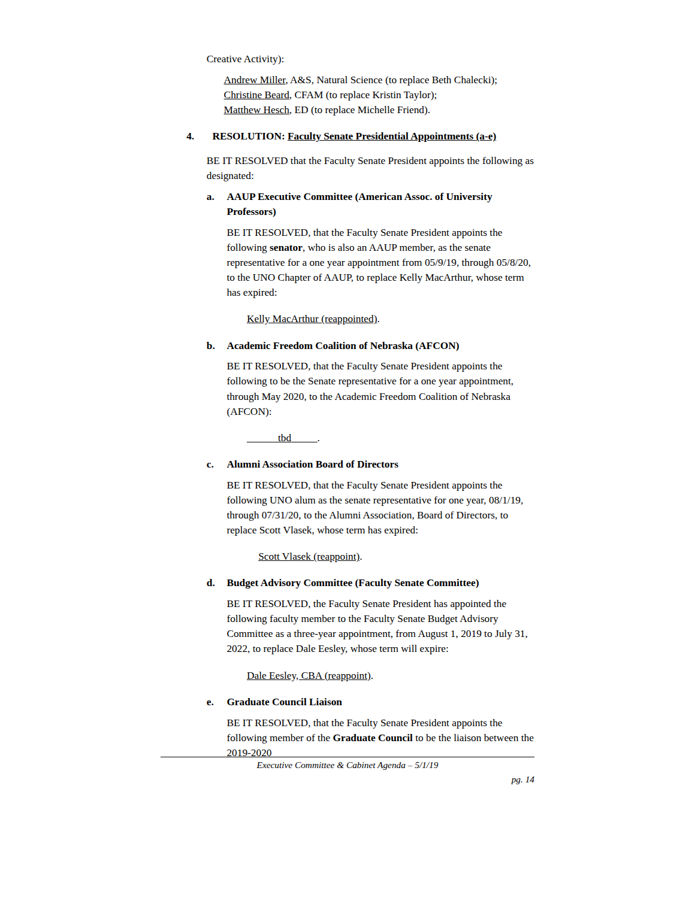Creative Activity):
Andrew Miller, A&S, Natural Science (to replace Beth Chalecki); Christine Beard, CFAM (to replace Kristin Taylor); Matthew Hesch, ED (to replace Michelle Friend).
4.
RESOLUTION: Faculty Senate Presidential Appointments (a-e)
BE IT RESOLVED that the Faculty Senate President appoints the following as designated:
a.
AAUP Executive Committee (American Assoc. of University Professors)
BE IT RESOLVED, that the Faculty Senate President appoints the following senator, who is also an AAUP member, as the senate representative for a one year appointment from 05/9/19, through 05/8/20, to the UNO Chapter of AAUP, to replace Kelly MacArthur, whose term has expired:
Kelly MacArthur (reappointed).
b.
Academic Freedom Coalition of Nebraska (AFCON)
BE IT RESOLVED, that the Faculty Senate President appoints the following to be the Senate representative for a one year appointment, through May 2020, to the Academic Freedom Coalition of Nebraska (AFCON):
______tbd_____.
c.
Alumni Association Board of Directors
BE IT RESOLVED, that the Faculty Senate President appoints the following UNO alum as the senate representative for one year, 08/1/19, through 07/31/20, to the Alumni Association, Board of Directors, to replace Scott Vlasek, whose term has expired:
Scott Vlasek (reappoint).
d.
Budget Advisory Committee (Faculty Senate Committee)
BE IT RESOLVED, the Faculty Senate President has appointed the following faculty member to the Faculty Senate Budget Advisory Committee as a three-year appointment, from August 1, 2019 to July 31, 2022, to replace Dale Eesley, whose term will expire:
Dale Eesley, CBA (reappoint).
e.
Graduate Council Liaison
BE IT RESOLVED, that the Faculty Senate President appoints the following member of the Graduate Council to be the liaison between the 2019-2020
Executive Committee & Cabinet Agenda – 5/1/19
pg. 14